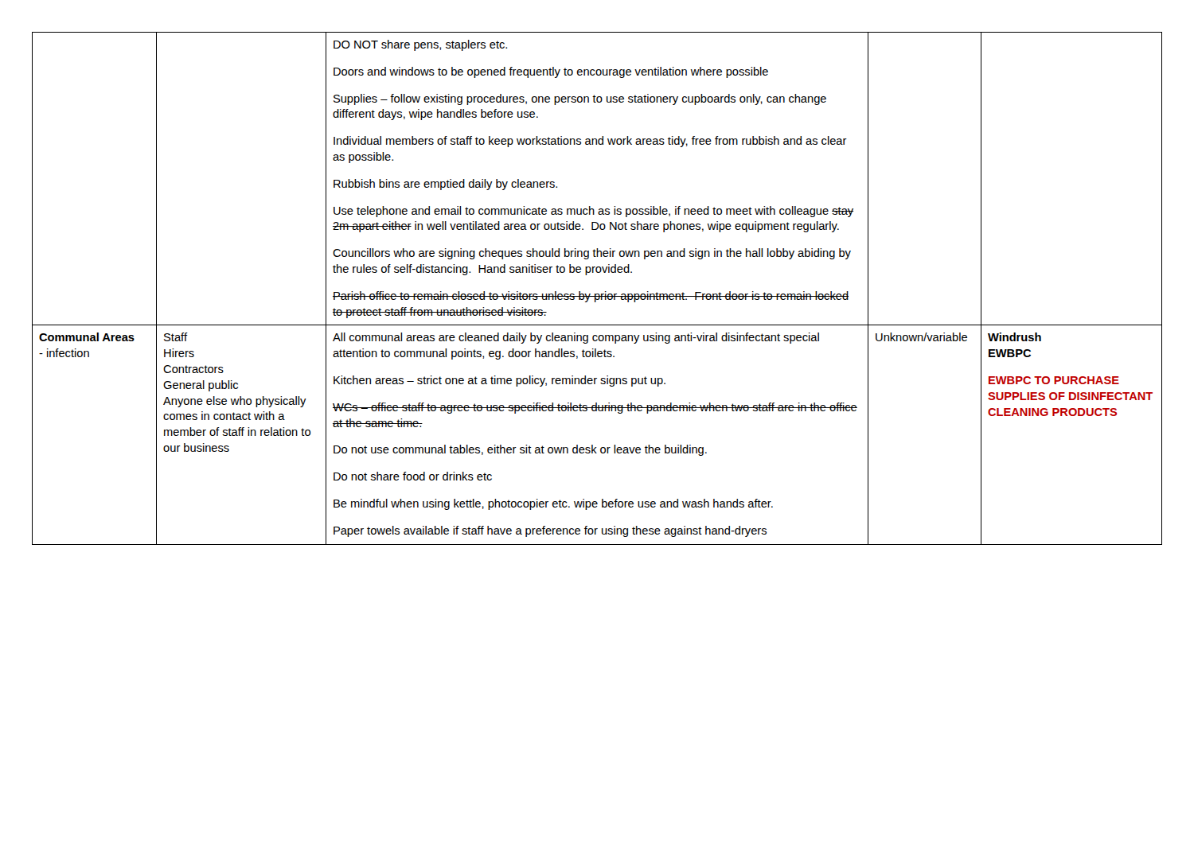| | | DO NOT share pens, staplers etc. Doors and windows to be opened frequently to encourage ventilation where possible Supplies – follow existing procedures, one person to use stationery cupboards only, can change different days, wipe handles before use. Individual members of staff to keep workstations and work areas tidy, free from rubbish and as clear as possible. Rubbish bins are emptied daily by cleaners. Use telephone and email to communicate as much as is possible, if need to meet with colleague stay 2m apart either in well ventilated area or outside. Do Not share phones, wipe equipment regularly. Councillors who are signing cheques should bring their own pen and sign in the hall lobby abiding by the rules of self-distancing. Hand sanitiser to be provided. Parish office to remain closed to visitors unless by prior appointment. Front door is to remain locked to protect staff from unauthorised visitors. | | |
| Communal Areas - infection | Staff Hirers Contractors General public Anyone else who physically comes in contact with a member of staff in relation to our business | All communal areas are cleaned daily by cleaning company using anti-viral disinfectant special attention to communal points, eg. door handles, toilets. Kitchen areas – strict one at a time policy, reminder signs put up. WCs – office staff to agree to use specified toilets during the pandemic when two staff are in the office at the same time. Do not use communal tables, either sit at own desk or leave the building. Do not share food or drinks etc Be mindful when using kettle, photocopier etc. wipe before use and wash hands after. Paper towels available if staff have a preference for using these against hand-dryers | Unknown/variable | Windrush EWBPC EWBPC TO PURCHASE SUPPLIES OF DISINFECTANT CLEANING PRODUCTS |